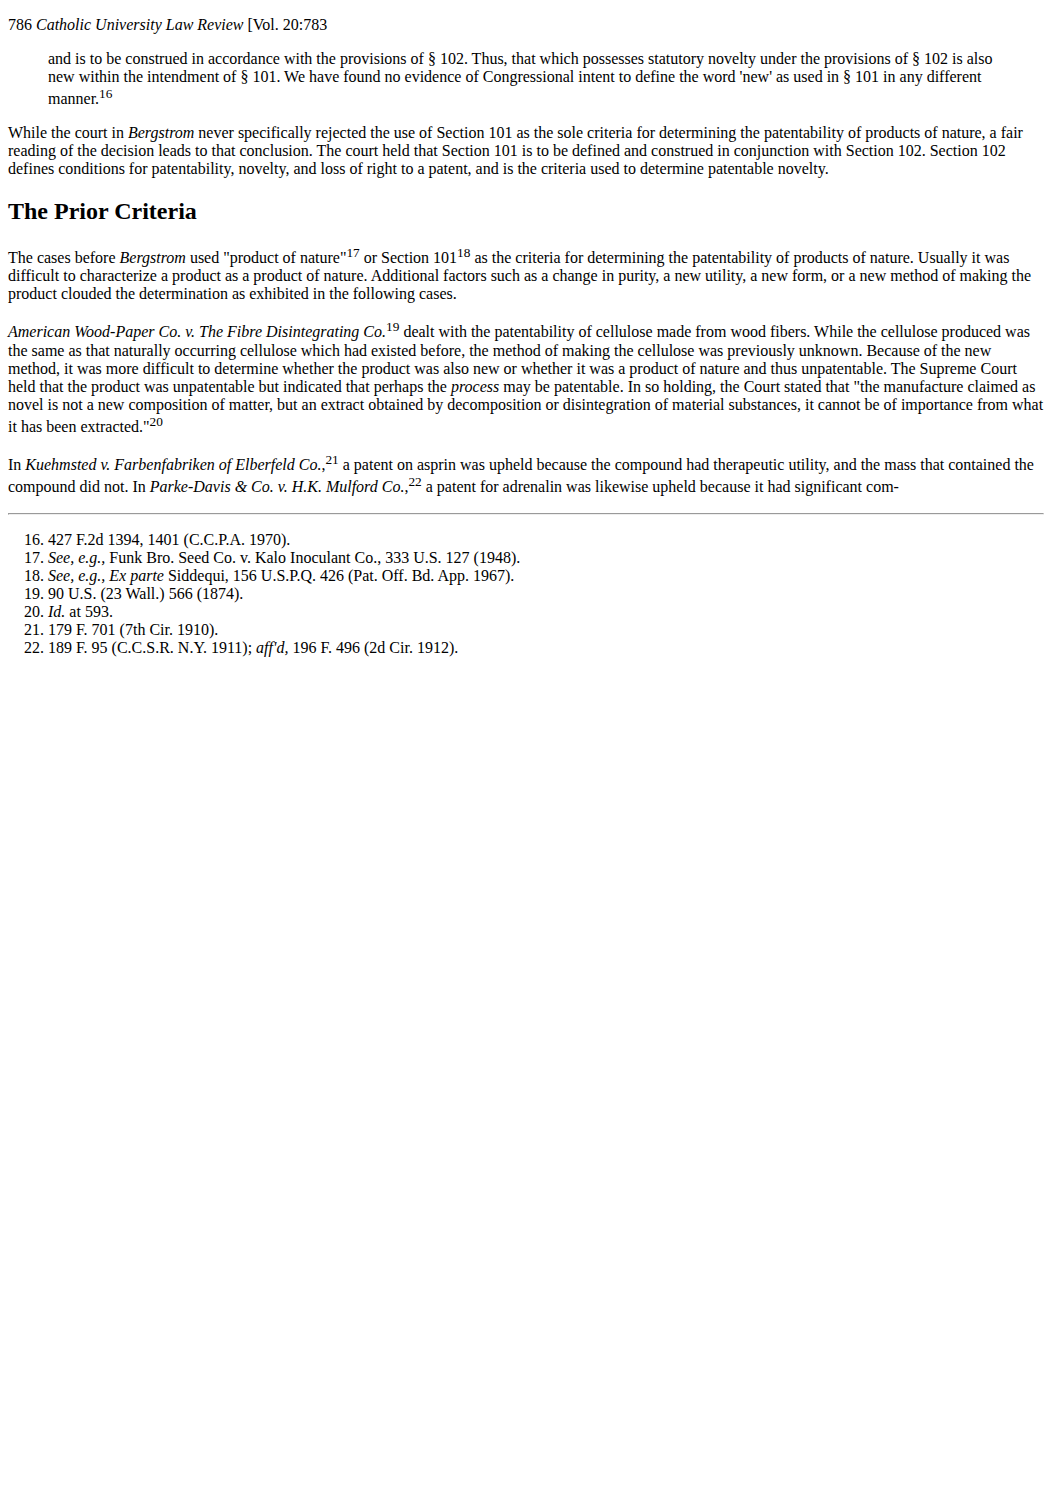786 Catholic University Law Review [Vol. 20:783
and is to be construed in accordance with the provisions of § 102. Thus, that which possesses statutory novelty under the provisions of § 102 is also new within the intendment of § 101. We have found no evidence of Congressional intent to define the word 'new' as used in § 101 in any different manner.16
While the court in Bergstrom never specifically rejected the use of Section 101 as the sole criteria for determining the patentability of products of nature, a fair reading of the decision leads to that conclusion. The court held that Section 101 is to be defined and construed in conjunction with Section 102. Section 102 defines conditions for patentability, novelty, and loss of right to a patent, and is the criteria used to determine patentable novelty.
The Prior Criteria
The cases before Bergstrom used "product of nature"17 or Section 10118 as the criteria for determining the patentability of products of nature. Usually it was difficult to characterize a product as a product of nature. Additional factors such as a change in purity, a new utility, a new form, or a new method of making the product clouded the determination as exhibited in the following cases.
American Wood-Paper Co. v. The Fibre Disintegrating Co.19 dealt with the patentability of cellulose made from wood fibers. While the cellulose produced was the same as that naturally occurring cellulose which had existed before, the method of making the cellulose was previously unknown. Because of the new method, it was more difficult to determine whether the product was also new or whether it was a product of nature and thus unpatentable. The Supreme Court held that the product was unpatentable but indicated that perhaps the process may be patentable. In so holding, the Court stated that "the manufacture claimed as novel is not a new composition of matter, but an extract obtained by decomposition or disintegration of material substances, it cannot be of importance from what it has been extracted."20
In Kuehmsted v. Farbenfabriken of Elberfeld Co.,21 a patent on asprin was upheld because the compound had therapeutic utility, and the mass that contained the compound did not. In Parke-Davis & Co. v. H.K. Mulford Co.,22 a patent for adrenalin was likewise upheld because it had significant com-
427 F.2d 1394, 1401 (C.C.P.A. 1970).
See, e.g., Funk Bro. Seed Co. v. Kalo Inoculant Co., 333 U.S. 127 (1948).
See, e.g., Ex parte Siddequi, 156 U.S.P.Q. 426 (Pat. Off. Bd. App. 1967).
90 U.S. (23 Wall.) 566 (1874).
Id. at 593.
179 F. 701 (7th Cir. 1910).
189 F. 95 (C.C.S.R. N.Y. 1911); aff'd, 196 F. 496 (2d Cir. 1912).